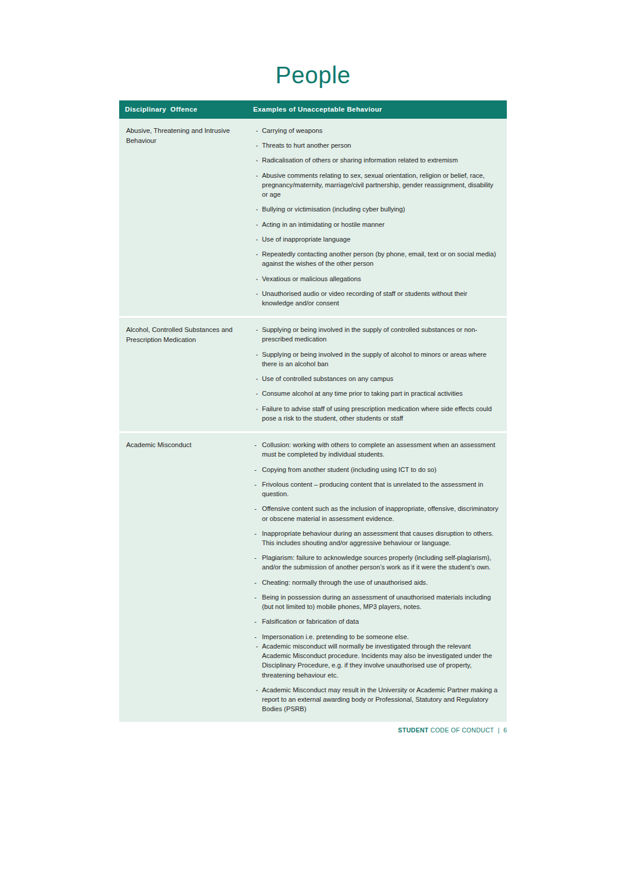People
| Disciplinary Offence | Examples of Unacceptable Behaviour |
| --- | --- |
| Abusive, Threatening and Intrusive Behaviour | Carrying of weapons Threats to hurt another person Radicalisation of others or sharing information related to extremism Abusive comments relating to sex, sexual orientation, religion or belief, race, pregnancy/maternity, marriage/civil partnership, gender reassignment, disability or age Bullying or victimisation (including cyber bullying) Acting in an intimidating or hostile manner Use of inappropriate language Repeatedly contacting another person (by phone, email, text or on social media) against the wishes of the other person Vexatious or malicious allegations Unauthorised audio or video recording of staff or students without their knowledge and/or consent |
| Alcohol, Controlled Substances and Prescription Medication | Supplying or being involved in the supply of controlled substances or non-prescribed medication Supplying or being involved in the supply of alcohol to minors or areas where there is an alcohol ban Use of controlled substances on any campus Consume alcohol at any time prior to taking part in practical activities Failure to advise staff of using prescription medication where side effects could pose a risk to the student, other students or staff |
| Academic Misconduct | Collusion: working with others to complete an assessment when an assessment must be completed by individual students. Copying from another student (including using ICT to do so) Frivolous content – producing content that is unrelated to the assessment in question. Offensive content such as the inclusion of inappropriate, offensive, discriminatory or obscene material in assessment evidence. Inappropriate behaviour during an assessment that causes disruption to others. This includes shouting and/or aggressive behaviour or language. Plagiarism: failure to acknowledge sources properly (including self-plagiarism), and/or the submission of another person’s work as if it were the student’s own. Cheating: normally through the use of unauthorised aids. Being in possession during an assessment of unauthorised materials including (but not limited to) mobile phones, MP3 players, notes. Falsification or fabrication of data Impersonation i.e. pretending to be someone else. Academic misconduct will normally be investigated through the relevant Academic Misconduct procedure. Incidents may also be investigated under the Disciplinary Procedure, e.g. if they involve unauthorised use of property, threatening behaviour etc. Academic Misconduct may result in the University or Academic Partner making a report to an external awarding body or Professional, Statutory and Regulatory Bodies (PSRB) |
STUDENT CODE OF CONDUCT | 6